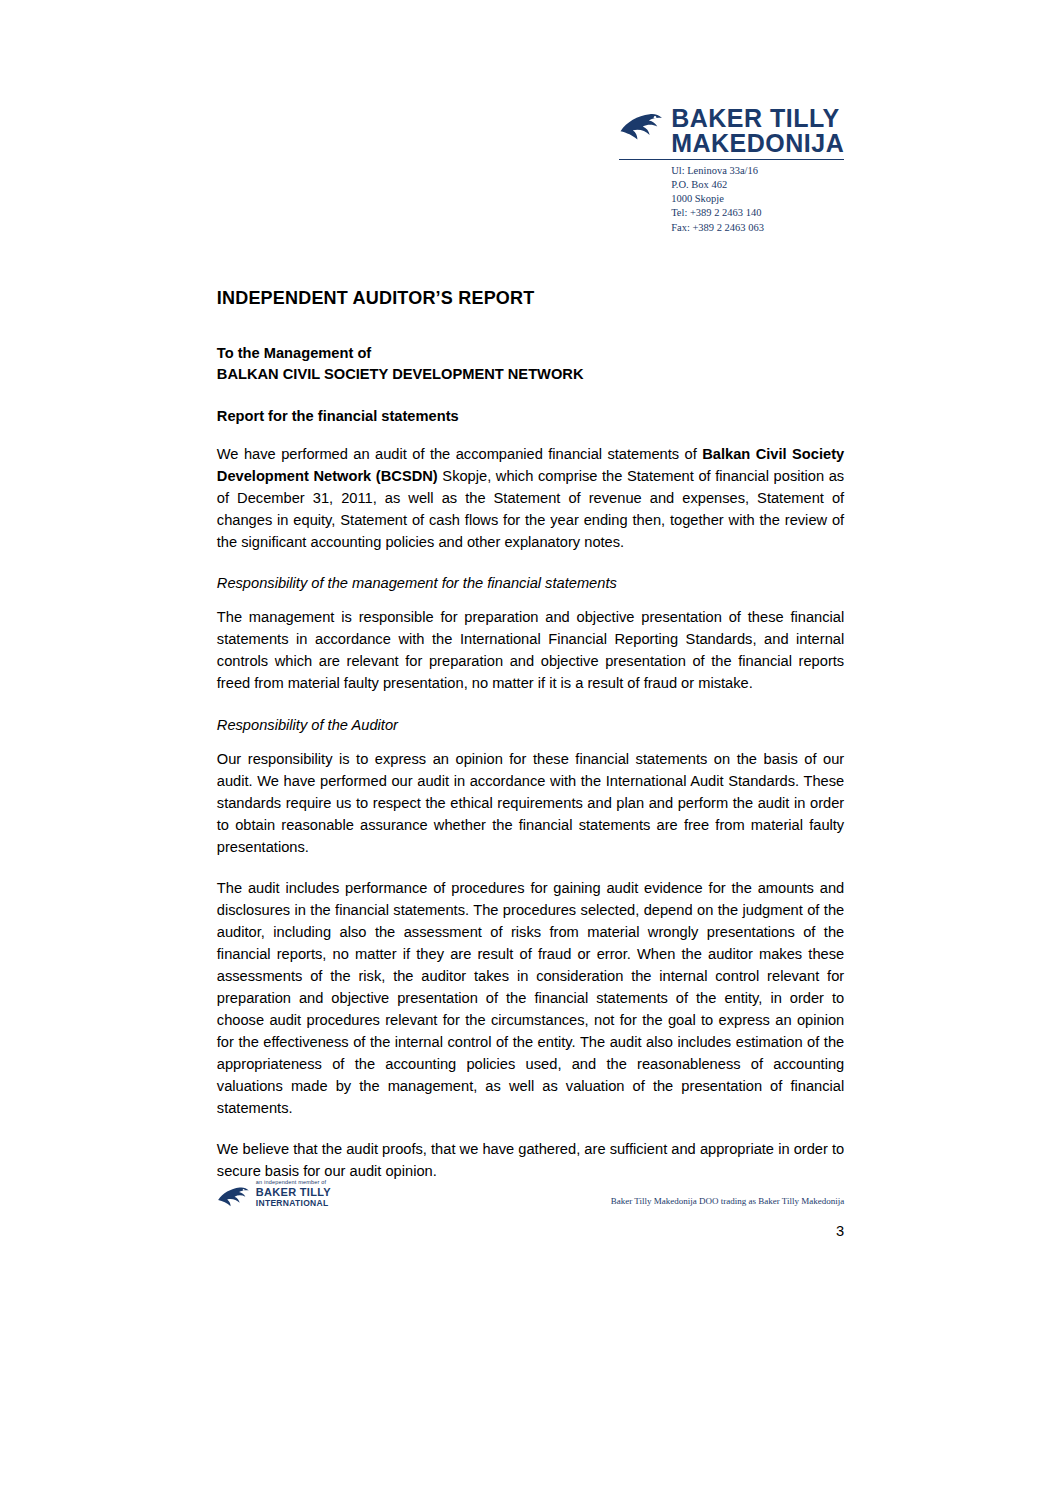BAKER TILLY
MAKEDONIJA
Ul: Leninova 33a/16
P.O. Box 462
1000 Skopje
Tel: +389 2 2463 140
Fax: +389 2 2463 063
INDEPENDENT AUDITOR’S REPORT
To the Management of
BALKAN CIVIL SOCIETY DEVELOPMENT NETWORK
Report for the financial statements
We have performed an audit of the accompanied financial statements of Balkan Civil Society Development Network (BCSDN) Skopje, which comprise the Statement of financial position as of December 31, 2011, as well as the Statement of revenue and expenses, Statement of changes in equity, Statement of cash flows for the year ending then, together with the review of the significant accounting policies and other explanatory notes.
Responsibility of the management for the financial statements
The management is responsible for preparation and objective presentation of these financial statements in accordance with the International Financial Reporting Standards, and internal controls which are relevant for preparation and objective presentation of the financial reports freed from material faulty presentation, no matter if it is a result of fraud or mistake.
Responsibility of the Auditor
Our responsibility is to express an opinion for these financial statements on the basis of our audit. We have performed our audit in accordance with the International Audit Standards. These standards require us to respect the ethical requirements and plan and perform the audit in order to obtain reasonable assurance whether the financial statements are free from material faulty presentations.
The audit includes performance of procedures for gaining audit evidence for the amounts and disclosures in the financial statements. The procedures selected, depend on the judgment of the auditor, including also the assessment of risks from material wrongly presentations of the financial reports, no matter if they are result of fraud or error. When the auditor makes these assessments of the risk, the auditor takes in consideration the internal control relevant for preparation and objective presentation of the financial statements of the entity, in order to choose audit procedures relevant for the circumstances, not for the goal to express an opinion for the effectiveness of the internal control of the entity. The audit also includes estimation of the appropriateness of the accounting policies used, and the reasonableness of accounting valuations made by the management, as well as valuation of the presentation of financial statements.
We believe that the audit proofs, that we have gathered, are sufficient and appropriate in order to secure basis for our audit opinion.
an independent member of BAKER TILLY INTERNATIONAL
Baker Tilly Makedonija DOO trading as Baker Tilly Makedonija
3